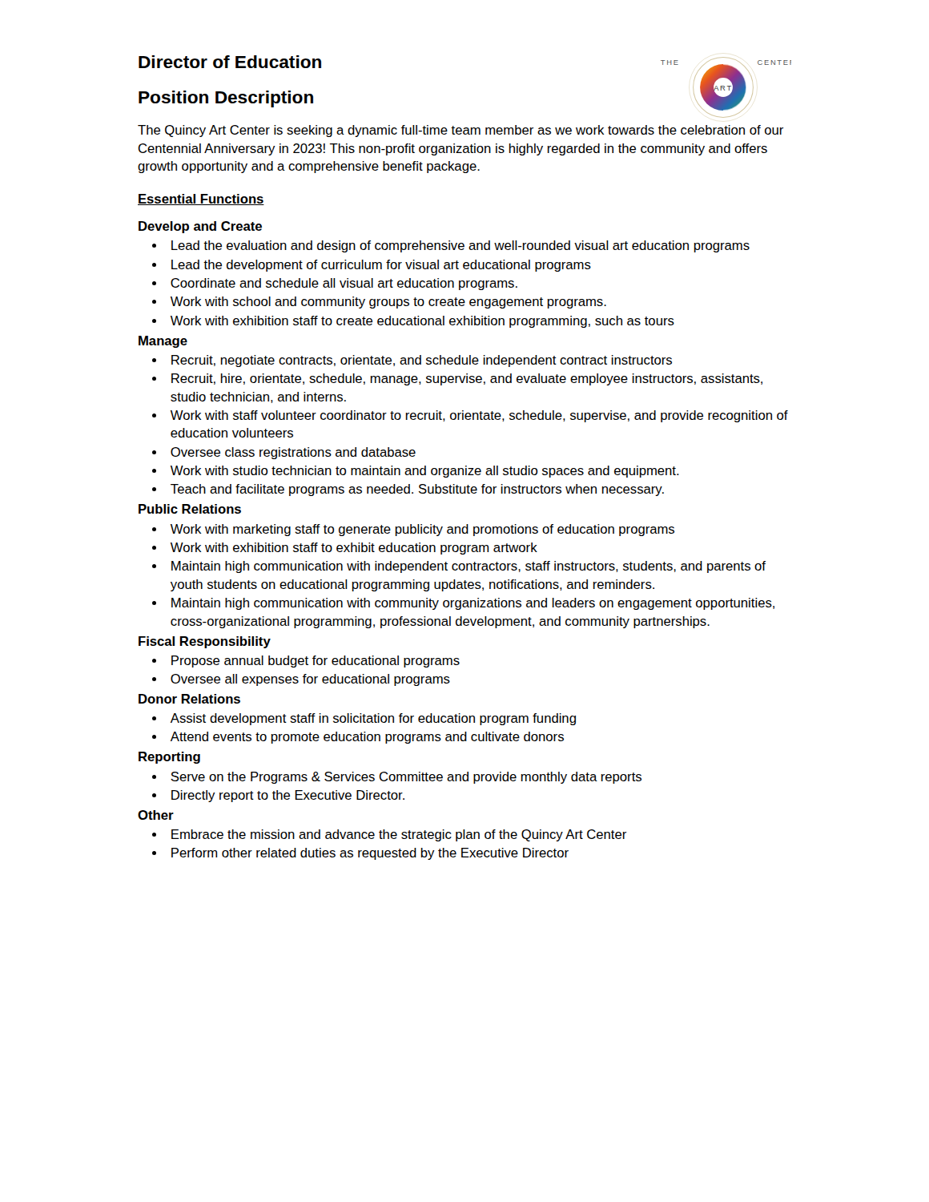THE CENTER ART
Director of Education
Position Description
The Quincy Art Center is seeking a dynamic full-time team member as we work towards the celebration of our Centennial Anniversary in 2023! This non-profit organization is highly regarded in the community and offers growth opportunity and a comprehensive benefit package.
Essential Functions
Develop and Create
Lead the evaluation and design of comprehensive and well-rounded visual art education programs
Lead the development of curriculum for visual art educational programs
Coordinate and schedule all visual art education programs.
Work with school and community groups to create engagement programs.
Work with exhibition staff to create educational exhibition programming, such as tours
Manage
Recruit, negotiate contracts, orientate, and schedule independent contract instructors
Recruit, hire, orientate, schedule, manage, supervise, and evaluate employee instructors, assistants, studio technician, and interns.
Work with staff volunteer coordinator to recruit, orientate, schedule, supervise, and provide recognition of education volunteers
Oversee class registrations and database
Work with studio technician to maintain and organize all studio spaces and equipment.
Teach and facilitate programs as needed. Substitute for instructors when necessary.
Public Relations
Work with marketing staff to generate publicity and promotions of education programs
Work with exhibition staff to exhibit education program artwork
Maintain high communication with independent contractors, staff instructors, students, and parents of youth students on educational programming updates, notifications, and reminders.
Maintain high communication with community organizations and leaders on engagement opportunities, cross-organizational programming, professional development, and community partnerships.
Fiscal Responsibility
Propose annual budget for educational programs
Oversee all expenses for educational programs
Donor Relations
Assist development staff in solicitation for education program funding
Attend events to promote education programs and cultivate donors
Reporting
Serve on the Programs & Services Committee and provide monthly data reports
Directly report to the Executive Director.
Other
Embrace the mission and advance the strategic plan of the Quincy Art Center
Perform other related duties as requested by the Executive Director